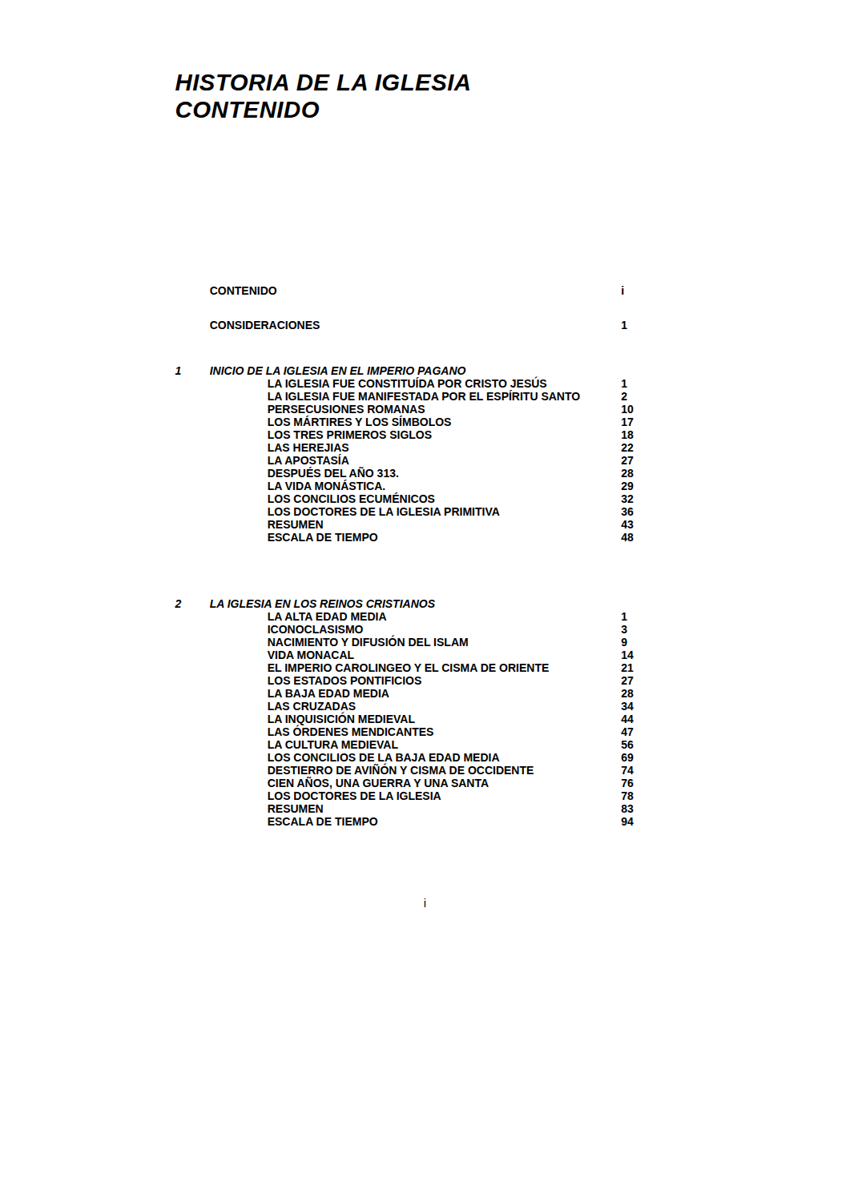HISTORIA DE LA IGLESIACONTENIDO
| | CONTENIDO | i |
| | CONSIDERACIONES | 1 |
| 1 | INICIO DE LA IGLESIA EN EL IMPERIO PAGANO | |
| | LA IGLESIA FUE CONSTITUÍDA POR CRISTO JESÚS | 1 |
| | LA IGLESIA FUE MANIFESTADA POR EL ESPÍRITU SANTO | 2 |
| | PERSECUSIONES ROMANAS | 10 |
| | LOS MÁRTIRES Y LOS SÍMBOLOS | 17 |
| | LOS TRES PRIMEROS SIGLOS | 18 |
| | LAS HEREJIAS | 22 |
| | LA APOSTASÍA | 27 |
| | DESPUÉS DEL AÑO 313. | 28 |
| | LA VIDA MONÁSTICA. | 29 |
| | LOS CONCILIOS ECUMÉNICOS | 32 |
| | LOS DOCTORES DE LA IGLESIA PRIMITIVA | 36 |
| | RESUMEN | 43 |
| | ESCALA DE TIEMPO | 48 |
| 2 | LA IGLESIA EN LOS REINOS CRISTIANOS | |
| | LA ALTA EDAD MEDIA | 1 |
| | ICONOCLASISMO | 3 |
| | NACIMIENTO Y DIFUSIÓN DEL ISLAM | 9 |
| | VIDA MONACAL | 14 |
| | EL IMPERIO CAROLINGEO Y EL CISMA DE ORIENTE | 21 |
| | LOS ESTADOS PONTIFICIOS | 27 |
| | LA BAJA EDAD MEDIA | 28 |
| | LAS CRUZADAS | 34 |
| | LA INQUISICIÓN MEDIEVAL | 44 |
| | LAS ÓRDENES MENDICANTES | 47 |
| | LA CULTURA MEDIEVAL | 56 |
| | LOS CONCILIOS DE LA BAJA EDAD MEDIA | 69 |
| | DESTIERRO DE AVIÑÓN Y CISMA DE OCCIDENTE | 74 |
| | CIEN AÑOS, UNA GUERRA Y UNA SANTA | 76 |
| | LOS DOCTORES DE LA IGLESIA | 78 |
| | RESUMEN | 83 |
| | ESCALA DE TIEMPO | 94 |
i